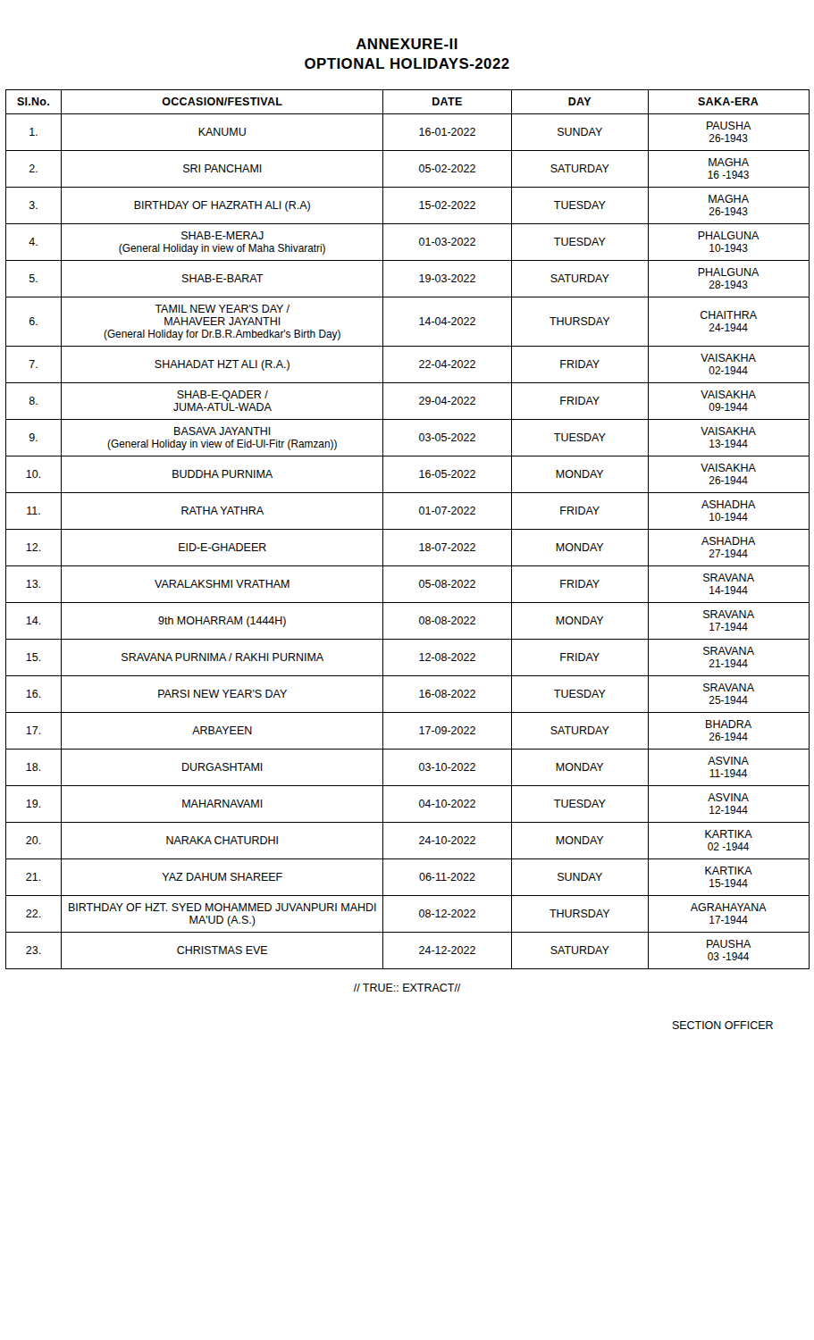ANNEXURE-II
OPTIONAL HOLIDAYS-2022
Optional Holidays 2022
| Sl.No. | OCCASION/FESTIVAL | DATE | DAY | SAKA-ERA |
| --- | --- | --- | --- | --- |
| 1. | KANUMU | 16-01-2022 | SUNDAY | PAUSHA 26-1943 |
| 2. | SRI PANCHAMI | 05-02-2022 | SATURDAY | MAGHA 16 -1943 |
| 3. | BIRTHDAY OF HAZRATH ALI (R.A) | 15-02-2022 | TUESDAY | MAGHA 26-1943 |
| 4. | SHAB-E-MERAJ (General Holiday in view of Maha Shivaratri) | 01-03-2022 | TUESDAY | PHALGUNA 10-1943 |
| 5. | SHAB-E-BARAT | 19-03-2022 | SATURDAY | PHALGUNA 28-1943 |
| 6. | TAMIL NEW YEAR'S DAY / MAHAVEER JAYANTHI (General Holiday for Dr.B.R.Ambedkar's Birth Day) | 14-04-2022 | THURSDAY | CHAITHRA 24-1944 |
| 7. | SHAHADAT HZT ALI (R.A.) | 22-04-2022 | FRIDAY | VAISAKHA 02-1944 |
| 8. | SHAB-E-QADER / JUMA-ATUL-WADA | 29-04-2022 | FRIDAY | VAISAKHA 09-1944 |
| 9. | BASAVA JAYANTHI (General Holiday in view of Eid-Ul-Fitr (Ramzan)) | 03-05-2022 | TUESDAY | VAISAKHA 13-1944 |
| 10. | BUDDHA PURNIMA | 16-05-2022 | MONDAY | VAISAKHA 26-1944 |
| 11. | RATHA YATHRA | 01-07-2022 | FRIDAY | ASHADHA 10-1944 |
| 12. | EID-E-GHADEER | 18-07-2022 | MONDAY | ASHADHA 27-1944 |
| 13. | VARALAKSHMI VRATHAM | 05-08-2022 | FRIDAY | SRAVANA 14-1944 |
| 14. | 9th MOHARRAM (1444H) | 08-08-2022 | MONDAY | SRAVANA 17-1944 |
| 15. | SRAVANA PURNIMA / RAKHI PURNIMA | 12-08-2022 | FRIDAY | SRAVANA 21-1944 |
| 16. | PARSI NEW YEAR'S DAY | 16-08-2022 | TUESDAY | SRAVANA 25-1944 |
| 17. | ARBAYEEN | 17-09-2022 | SATURDAY | BHADRA 26-1944 |
| 18. | DURGASHTAMI | 03-10-2022 | MONDAY | ASVINA 11-1944 |
| 19. | MAHARNAVAMI | 04-10-2022 | TUESDAY | ASVINA 12-1944 |
| 20. | NARAKA CHATURDHI | 24-10-2022 | MONDAY | KARTIKA 02 -1944 |
| 21. | YAZ DAHUM SHAREEF | 06-11-2022 | SUNDAY | KARTIKA 15-1944 |
| 22. | BIRTHDAY OF HZT. SYED MOHAMMED JUVANPURI MAHDI MA'UD (A.S.) | 08-12-2022 | THURSDAY | AGRAHAYANA 17-1944 |
| 23. | CHRISTMAS EVE | 24-12-2022 | SATURDAY | PAUSHA 03 -1944 |
// TRUE:: EXTRACT//
SECTION OFFICER